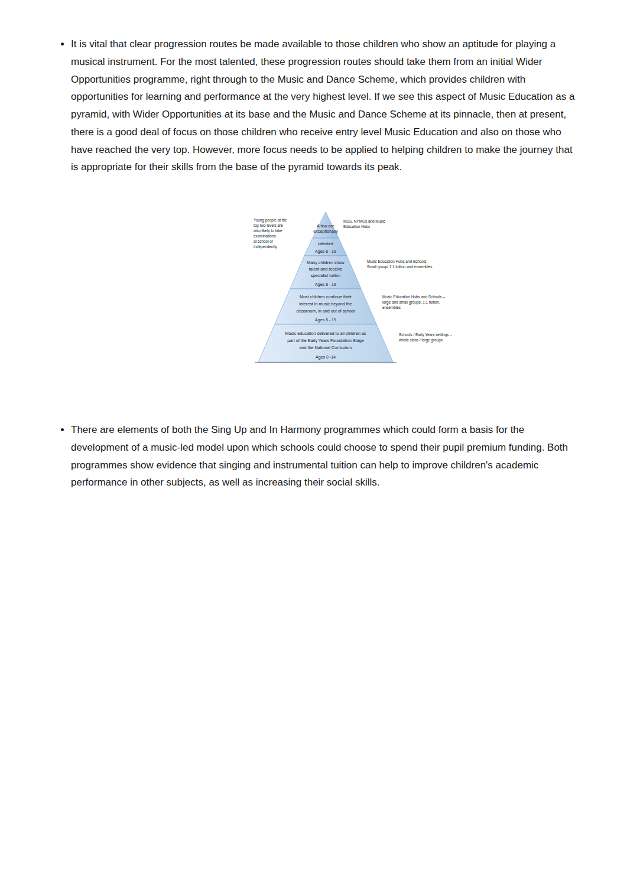It is vital that clear progression routes be made available to those children who show an aptitude for playing a musical instrument. For the most talented, these progression routes should take them from an initial Wider Opportunities programme, right through to the Music and Dance Scheme, which provides children with opportunities for learning and performance at the very highest level. If we see this aspect of Music Education as a pyramid, with Wider Opportunities at its base and the Music and Dance Scheme at its pinnacle, then at present, there is a good deal of focus on those children who receive entry level Music Education and also on those who have reached the very top. However, more focus needs to be applied to helping children to make the journey that is appropriate for their skills from the base of the pyramid towards its peak.
A few are exceptionally talented Ages 8 - 19 Many children show talent and receive specialist tuition Ages 8 - 19 Most children continue their interest in music beyond the classroom, in and out of school Ages 8 - 19 Music education delivered to all children as part of the Early Years Foundation Stage and the National Curriculum Ages 0 -14 MDS, NYMOs and Music Education Hubs Music Education Hubs and Schools Small group/ 1:1 tuition and ensembles Music Education Hubs and Schools – large and small groups, 1:1 tuition, ensembles Schools / Early Years settings – whole class / large groups Young people at the top two levels are also likely to take examinations at school or independently
There are elements of both the Sing Up and In Harmony programmes which could form a basis for the development of a music-led model upon which schools could choose to spend their pupil premium funding. Both programmes show evidence that singing and instrumental tuition can help to improve children's academic performance in other subjects, as well as increasing their social skills.